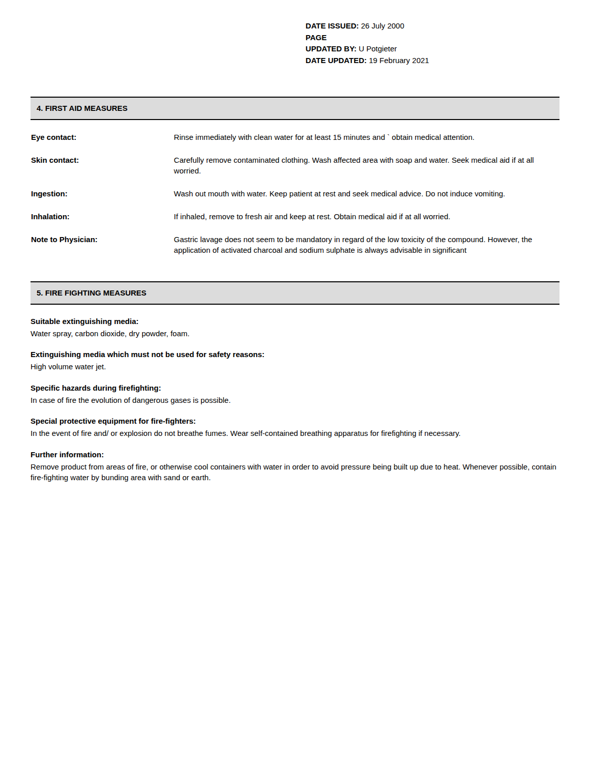DATE ISSUED: 26 July 2000
PAGE
UPDATED BY: U Potgieter
DATE UPDATED: 19 February 2021
4. FIRST AID MEASURES
| Eye contact: | Rinse immediately with clean water for at least 15 minutes and ` obtain medical attention. |
| Skin contact: | Carefully remove contaminated clothing. Wash affected area with soap and water. Seek medical aid if at all worried. |
| Ingestion: | Wash out mouth with water. Keep patient at rest and seek medical advice. Do not induce vomiting. |
| Inhalation: | If inhaled, remove to fresh air and keep at rest. Obtain medical aid if at all worried. |
| Note to Physician: | Gastric lavage does not seem to be mandatory in regard of the low toxicity of the compound. However, the application of activated charcoal and sodium sulphate is always advisable in significant |
5. FIRE FIGHTING MEASURES
Suitable extinguishing media:
Water spray, carbon dioxide, dry powder, foam.
Extinguishing media which must not be used for safety reasons:
High volume water jet.
Specific hazards during firefighting:
In case of fire the evolution of dangerous gases is possible.
Special protective equipment for fire-fighters:
In the event of fire and/ or explosion do not breathe fumes. Wear self-contained breathing apparatus for firefighting if necessary.
Further information:
Remove product from areas of fire, or otherwise cool containers with water in order to avoid pressure being built up due to heat. Whenever possible, contain fire-fighting water by bunding area with sand or earth.